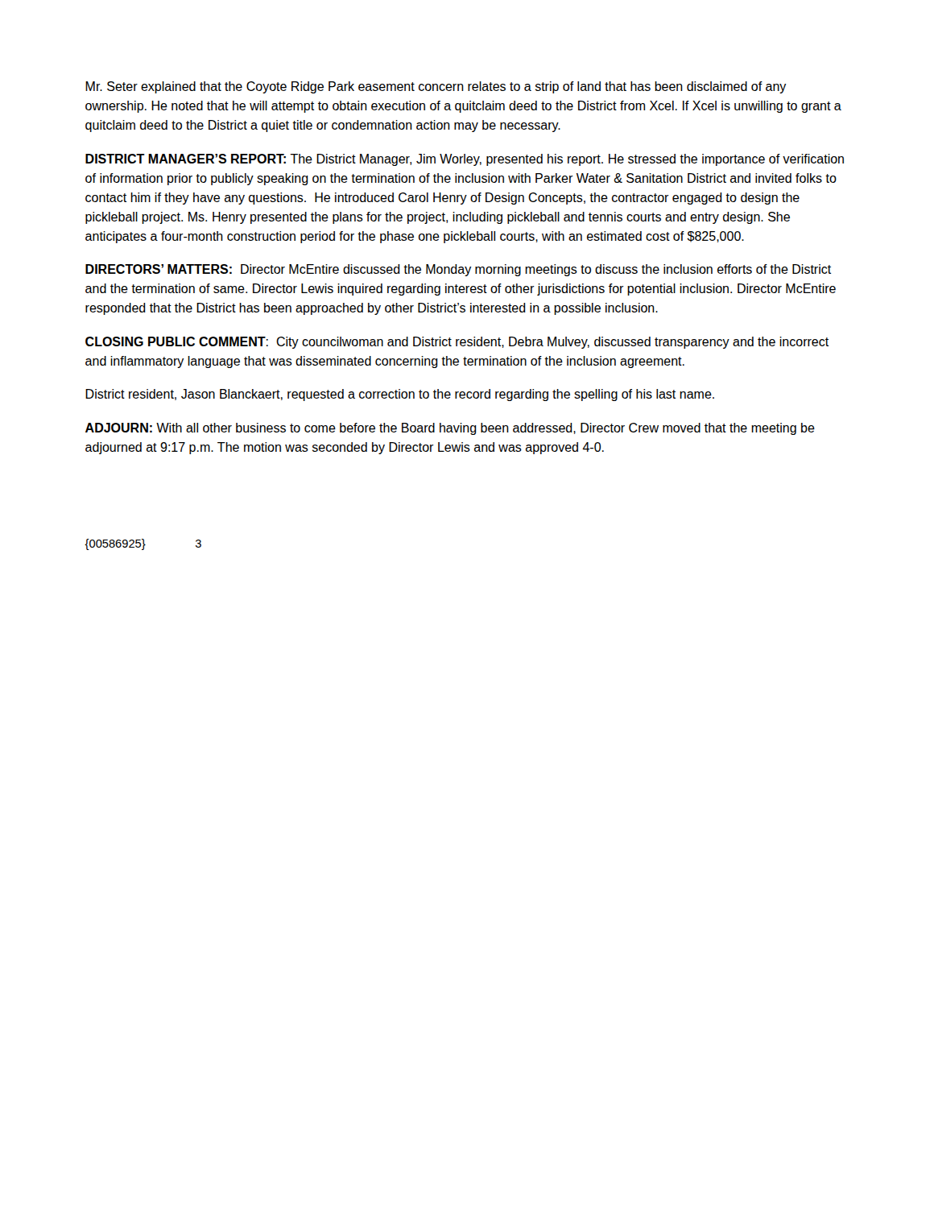Mr. Seter explained that the Coyote Ridge Park easement concern relates to a strip of land that has been disclaimed of any ownership. He noted that he will attempt to obtain execution of a quitclaim deed to the District from Xcel. If Xcel is unwilling to grant a quitclaim deed to the District a quiet title or condemnation action may be necessary.
DISTRICT MANAGER’S REPORT: The District Manager, Jim Worley, presented his report. He stressed the importance of verification of information prior to publicly speaking on the termination of the inclusion with Parker Water & Sanitation District and invited folks to contact him if they have any questions. He introduced Carol Henry of Design Concepts, the contractor engaged to design the pickleball project. Ms. Henry presented the plans for the project, including pickleball and tennis courts and entry design. She anticipates a four-month construction period for the phase one pickleball courts, with an estimated cost of $825,000.
DIRECTORS’ MATTERS: Director McEntire discussed the Monday morning meetings to discuss the inclusion efforts of the District and the termination of same. Director Lewis inquired regarding interest of other jurisdictions for potential inclusion. Director McEntire responded that the District has been approached by other District’s interested in a possible inclusion.
CLOSING PUBLIC COMMENT: City councilwoman and District resident, Debra Mulvey, discussed transparency and the incorrect and inflammatory language that was disseminated concerning the termination of the inclusion agreement.
District resident, Jason Blanckaert, requested a correction to the record regarding the spelling of his last name.
ADJOURN: With all other business to come before the Board having been addressed, Director Crew moved that the meeting be adjourned at 9:17 p.m. The motion was seconded by Director Lewis and was approved 4-0.
{00586925} 3